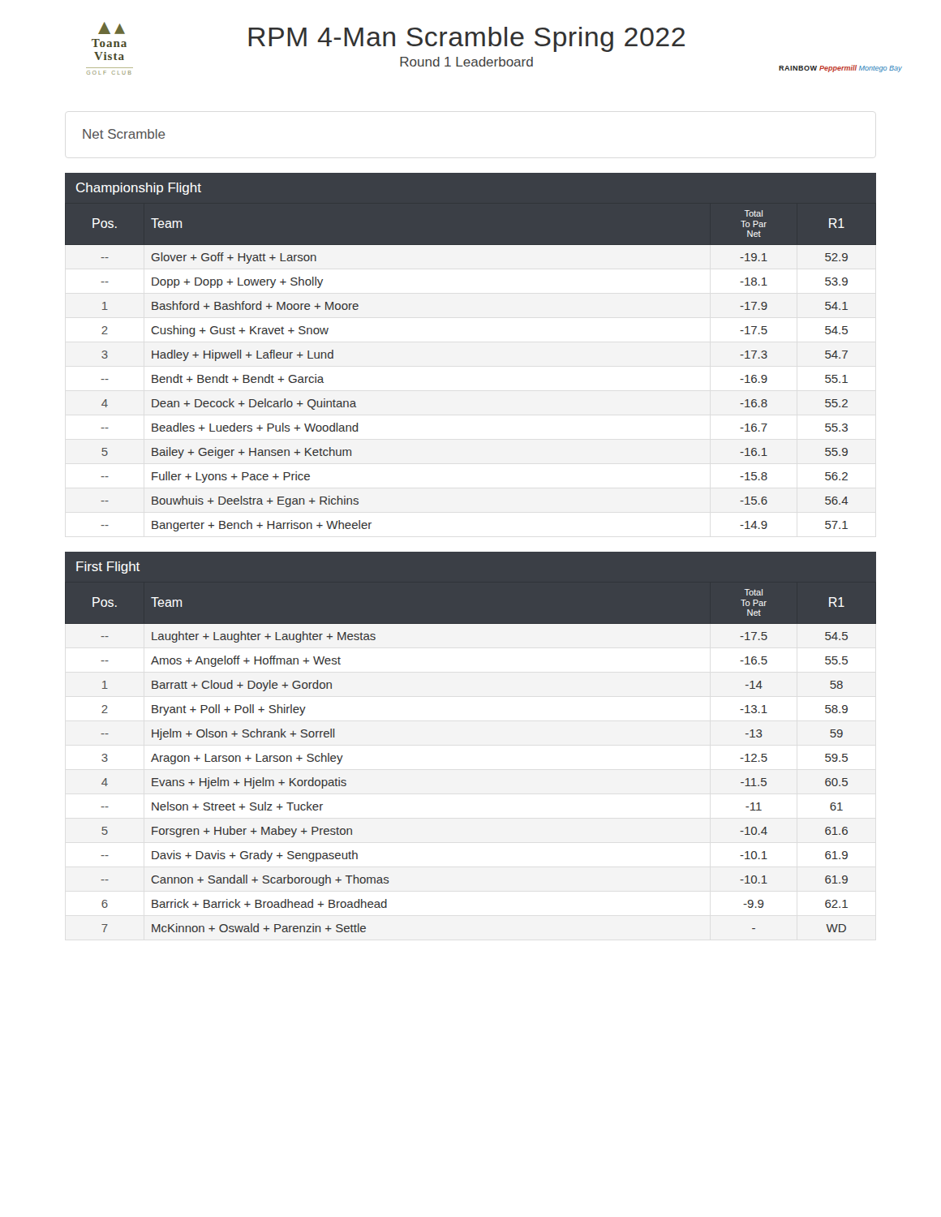▲▴
Toana
Vista
GOLF CLUB
RPM 4-Man Scramble Spring 2022
Round 1 Leaderboard
RAINBOW Peppermill Montego Bay
Net Scramble
Championship Flight
| Pos. | Team | Total To Par Net | R1 |
| --- | --- | --- | --- |
| -- | Glover + Goff + Hyatt + Larson | -19.1 | 52.9 |
| -- | Dopp + Dopp + Lowery + Sholly | -18.1 | 53.9 |
| 1 | Bashford + Bashford + Moore + Moore | -17.9 | 54.1 |
| 2 | Cushing + Gust + Kravet + Snow | -17.5 | 54.5 |
| 3 | Hadley + Hipwell + Lafleur + Lund | -17.3 | 54.7 |
| -- | Bendt + Bendt + Bendt + Garcia | -16.9 | 55.1 |
| 4 | Dean + Decock + Delcarlo + Quintana | -16.8 | 55.2 |
| -- | Beadles + Lueders + Puls + Woodland | -16.7 | 55.3 |
| 5 | Bailey + Geiger + Hansen + Ketchum | -16.1 | 55.9 |
| -- | Fuller + Lyons + Pace + Price | -15.8 | 56.2 |
| -- | Bouwhuis + Deelstra + Egan + Richins | -15.6 | 56.4 |
| -- | Bangerter + Bench + Harrison + Wheeler | -14.9 | 57.1 |
First Flight
| Pos. | Team | Total To Par Net | R1 |
| --- | --- | --- | --- |
| -- | Laughter + Laughter + Laughter + Mestas | -17.5 | 54.5 |
| -- | Amos + Angeloff + Hoffman + West | -16.5 | 55.5 |
| 1 | Barratt + Cloud + Doyle + Gordon | -14 | 58 |
| 2 | Bryant + Poll + Poll + Shirley | -13.1 | 58.9 |
| -- | Hjelm + Olson + Schrank + Sorrell | -13 | 59 |
| 3 | Aragon + Larson + Larson + Schley | -12.5 | 59.5 |
| 4 | Evans + Hjelm + Hjelm + Kordopatis | -11.5 | 60.5 |
| -- | Nelson + Street + Sulz + Tucker | -11 | 61 |
| 5 | Forsgren + Huber + Mabey + Preston | -10.4 | 61.6 |
| -- | Davis + Davis + Grady + Sengpaseuth | -10.1 | 61.9 |
| -- | Cannon + Sandall + Scarborough + Thomas | -10.1 | 61.9 |
| 6 | Barrick + Barrick + Broadhead + Broadhead | -9.9 | 62.1 |
| 7 | McKinnon + Oswald + Parenzin + Settle | - | WD |